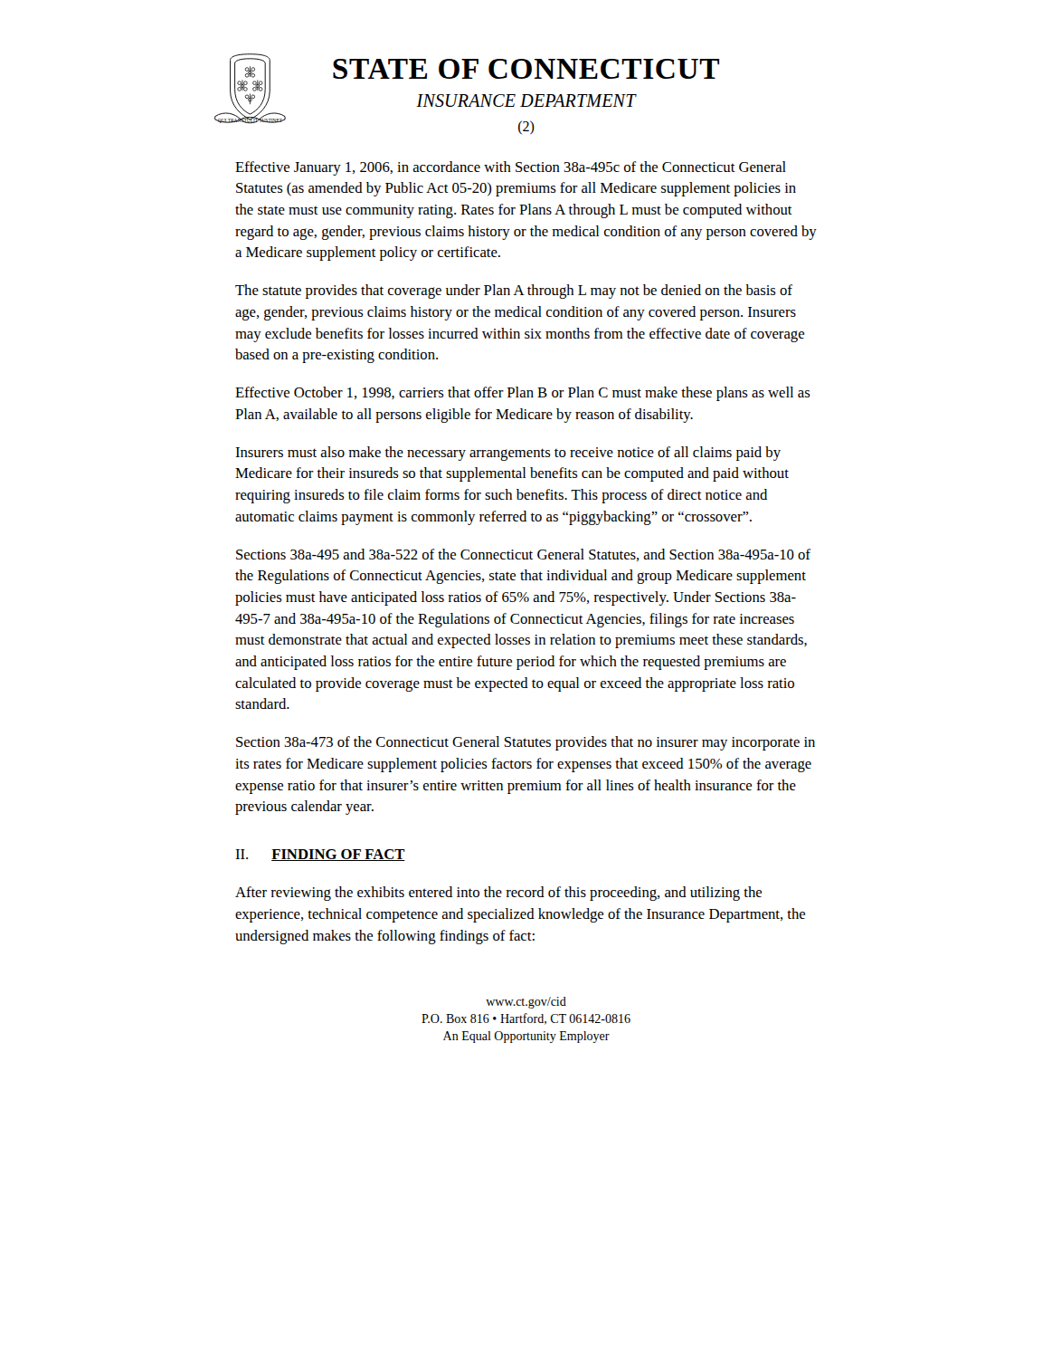QUI TRANSTULIT SUSTINET
STATE OF CONNECTICUT
INSURANCE DEPARTMENT
(2)
Effective January 1, 2006, in accordance with Section 38a-495c of the Connecticut General Statutes (as amended by Public Act 05-20) premiums for all Medicare supplement policies in the state must use community rating. Rates for Plans A through L must be computed without regard to age, gender, previous claims history or the medical condition of any person covered by a Medicare supplement policy or certificate.
The statute provides that coverage under Plan A through L may not be denied on the basis of age, gender, previous claims history or the medical condition of any covered person. Insurers may exclude benefits for losses incurred within six months from the effective date of coverage based on a pre-existing condition.
Effective October 1, 1998, carriers that offer Plan B or Plan C must make these plans as well as Plan A, available to all persons eligible for Medicare by reason of disability.
Insurers must also make the necessary arrangements to receive notice of all claims paid by Medicare for their insureds so that supplemental benefits can be computed and paid without requiring insureds to file claim forms for such benefits. This process of direct notice and automatic claims payment is commonly referred to as “piggybacking” or “crossover”.
Sections 38a-495 and 38a-522 of the Connecticut General Statutes, and Section 38a-495a-10 of the Regulations of Connecticut Agencies, state that individual and group Medicare supplement policies must have anticipated loss ratios of 65% and 75%, respectively. Under Sections 38a-495-7 and 38a-495a-10 of the Regulations of Connecticut Agencies, filings for rate increases must demonstrate that actual and expected losses in relation to premiums meet these standards, and anticipated loss ratios for the entire future period for which the requested premiums are calculated to provide coverage must be expected to equal or exceed the appropriate loss ratio standard.
Section 38a-473 of the Connecticut General Statutes provides that no insurer may incorporate in its rates for Medicare supplement policies factors for expenses that exceed 150% of the average expense ratio for that insurer’s entire written premium for all lines of health insurance for the previous calendar year.
II. FINDING OF FACT
After reviewing the exhibits entered into the record of this proceeding, and utilizing the experience, technical competence and specialized knowledge of the Insurance Department, the undersigned makes the following findings of fact:
www.ct.gov/cid
P.O. Box 816 • Hartford, CT 06142-0816
An Equal Opportunity Employer